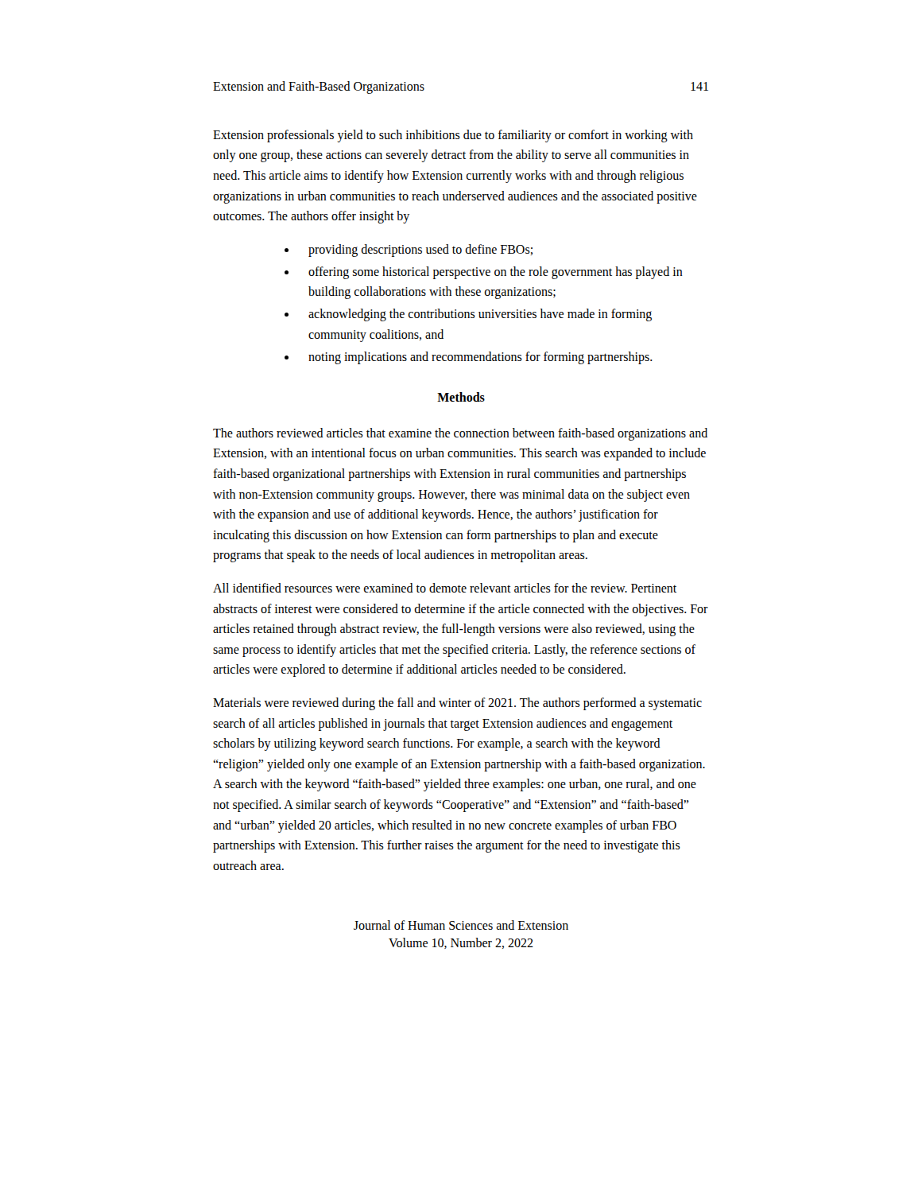Extension and Faith-Based Organizations 141
Extension professionals yield to such inhibitions due to familiarity or comfort in working with only one group, these actions can severely detract from the ability to serve all communities in need. This article aims to identify how Extension currently works with and through religious organizations in urban communities to reach underserved audiences and the associated positive outcomes. The authors offer insight by
providing descriptions used to define FBOs;
offering some historical perspective on the role government has played in building collaborations with these organizations;
acknowledging the contributions universities have made in forming community coalitions, and
noting implications and recommendations for forming partnerships.
Methods
The authors reviewed articles that examine the connection between faith-based organizations and Extension, with an intentional focus on urban communities. This search was expanded to include faith-based organizational partnerships with Extension in rural communities and partnerships with non-Extension community groups. However, there was minimal data on the subject even with the expansion and use of additional keywords. Hence, the authors’ justification for inculcating this discussion on how Extension can form partnerships to plan and execute programs that speak to the needs of local audiences in metropolitan areas.
All identified resources were examined to demote relevant articles for the review. Pertinent abstracts of interest were considered to determine if the article connected with the objectives. For articles retained through abstract review, the full-length versions were also reviewed, using the same process to identify articles that met the specified criteria. Lastly, the reference sections of articles were explored to determine if additional articles needed to be considered.
Materials were reviewed during the fall and winter of 2021. The authors performed a systematic search of all articles published in journals that target Extension audiences and engagement scholars by utilizing keyword search functions. For example, a search with the keyword “religion” yielded only one example of an Extension partnership with a faith-based organization. A search with the keyword “faith-based” yielded three examples: one urban, one rural, and one not specified. A similar search of keywords “Cooperative” and “Extension” and “faith-based” and “urban” yielded 20 articles, which resulted in no new concrete examples of urban FBO partnerships with Extension. This further raises the argument for the need to investigate this outreach area.
Journal of Human Sciences and Extension
Volume 10, Number 2, 2022